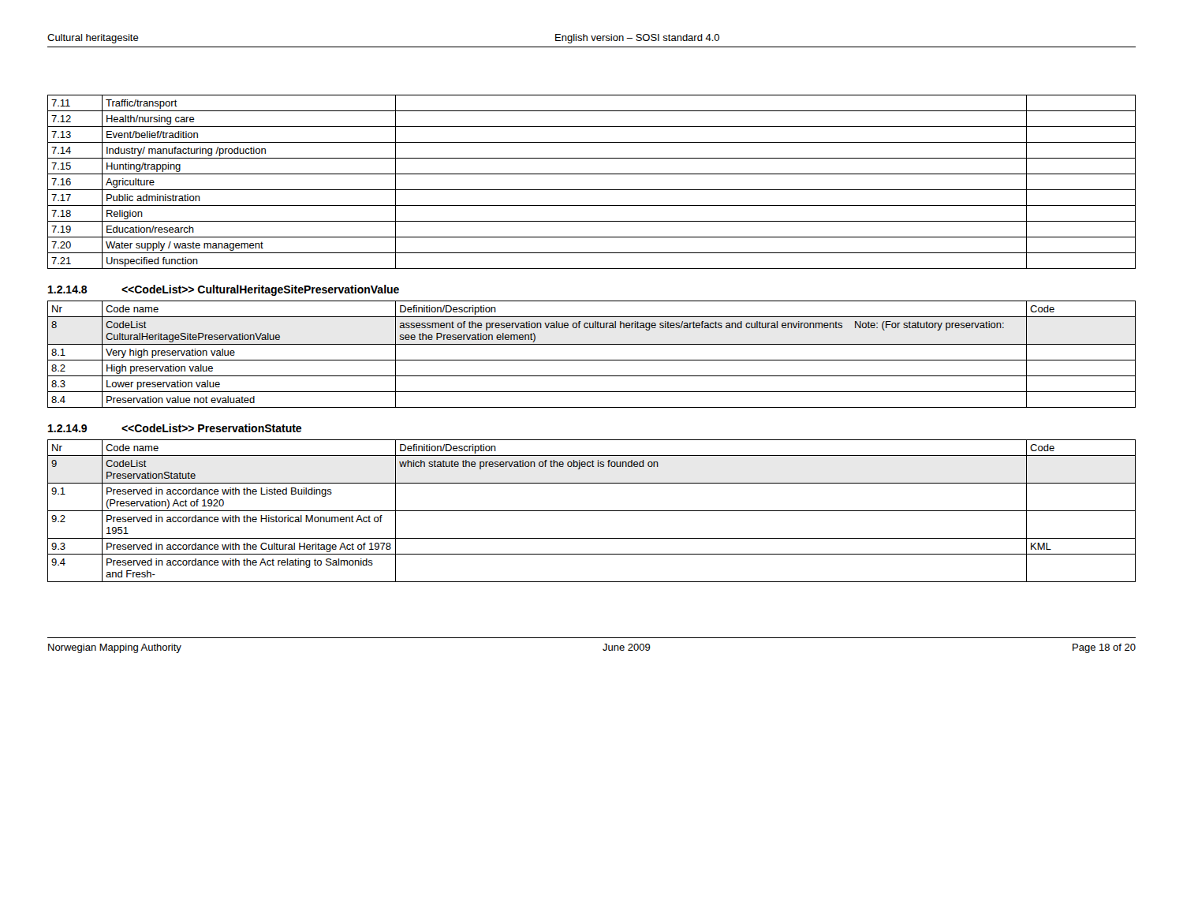Cultural heritagesite
English version – SOSI standard 4.0
| 7.11 | Traffic/transport | | |
| 7.12 | Health/nursing care | | |
| 7.13 | Event/belief/tradition | | |
| 7.14 | Industry/ manufacturing /production | | |
| 7.15 | Hunting/trapping | | |
| 7.16 | Agriculture | | |
| 7.17 | Public administration | | |
| 7.18 | Religion | | |
| 7.19 | Education/research | | |
| 7.20 | Water supply / waste management | | |
| 7.21 | Unspecified function | | |
1.2.14.8 <<CodeList>> CulturalHeritageSitePreservationValue
| Nr | Code name | Definition/Description | Code |
| --- | --- | --- | --- |
| 8 | CodeList CulturalHeritageSitePreservationValue | assessment of the preservation value of cultural heritage sites/artefacts and cultural environments Note: (For statutory preservation: see the Preservation element) | |
| 8.1 | Very high preservation value | | |
| 8.2 | High preservation value | | |
| 8.3 | Lower preservation value | | |
| 8.4 | Preservation value not evaluated | | |
1.2.14.9 <<CodeList>> PreservationStatute
| Nr | Code name | Definition/Description | Code |
| --- | --- | --- | --- |
| 9 | CodeList PreservationStatute | which statute the preservation of the object is founded on | |
| 9.1 | Preserved in accordance with the Listed Buildings (Preservation) Act of 1920 | | |
| 9.2 | Preserved in accordance with the Historical Monument Act of 1951 | | |
| 9.3 | Preserved in accordance with the Cultural Heritage Act of 1978 | | KML |
| 9.4 | Preserved in accordance with the Act relating to Salmonids and Fresh- | | |
Norwegian Mapping Authority
June 2009
Page 18 of 20